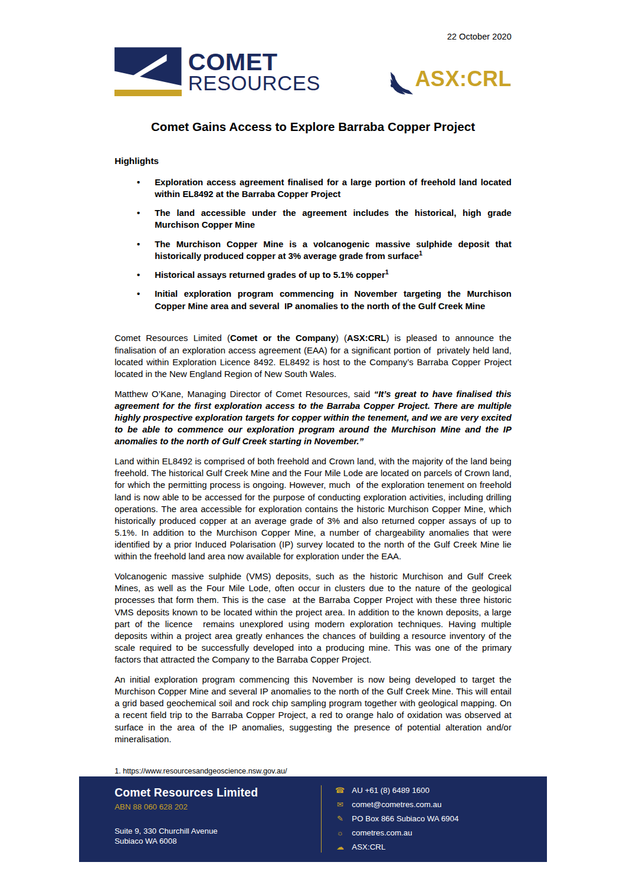22 October 2020
COMET RESOURCES
ASX:CRL
Comet Gains Access to Explore Barraba Copper Project
Highlights
Exploration access agreement finalised for a large portion of freehold land located within EL8492 at the Barraba Copper Project
The land accessible under the agreement includes the historical, high grade Murchison Copper Mine
The Murchison Copper Mine is a volcanogenic massive sulphide deposit that historically produced copper at 3% average grade from surface1
Historical assays returned grades of up to 5.1% copper1
Initial exploration program commencing in November targeting the Murchison Copper Mine area and several IP anomalies to the north of the Gulf Creek Mine
Comet Resources Limited (Comet or the Company) (ASX:CRL) is pleased to announce the finalisation of an exploration access agreement (EAA) for a significant portion of privately held land, located within Exploration Licence 8492. EL8492 is host to the Company’s Barraba Copper Project located in the New England Region of New South Wales.
Matthew O’Kane, Managing Director of Comet Resources, said “It’s great to have finalised this agreement for the first exploration access to the Barraba Copper Project. There are multiple highly prospective exploration targets for copper within the tenement, and we are very excited to be able to commence our exploration program around the Murchison Mine and the IP anomalies to the north of Gulf Creek starting in November.”
Land within EL8492 is comprised of both freehold and Crown land, with the majority of the land being freehold. The historical Gulf Creek Mine and the Four Mile Lode are located on parcels of Crown land, for which the permitting process is ongoing. However, much of the exploration tenement on freehold land is now able to be accessed for the purpose of conducting exploration activities, including drilling operations. The area accessible for exploration contains the historic Murchison Copper Mine, which historically produced copper at an average grade of 3% and also returned copper assays of up to 5.1%. In addition to the Murchison Copper Mine, a number of chargeability anomalies that were identified by a prior Induced Polarisation (IP) survey located to the north of the Gulf Creek Mine lie within the freehold land area now available for exploration under the EAA.
Volcanogenic massive sulphide (VMS) deposits, such as the historic Murchison and Gulf Creek Mines, as well as the Four Mile Lode, often occur in clusters due to the nature of the geological processes that form them. This is the case at the Barraba Copper Project with these three historic VMS deposits known to be located within the project area. In addition to the known deposits, a large part of the licence remains unexplored using modern exploration techniques. Having multiple deposits within a project area greatly enhances the chances of building a resource inventory of the scale required to be successfully developed into a producing mine. This was one of the primary factors that attracted the Company to the Barraba Copper Project.
An initial exploration program commencing this November is now being developed to target the Murchison Copper Mine and several IP anomalies to the north of the Gulf Creek Mine. This will entail a grid based geochemical soil and rock chip sampling program together with geological mapping. On a recent field trip to the Barraba Copper Project, a red to orange halo of oxidation was observed at surface in the area of the IP anomalies, suggesting the presence of potential alteration and/or mineralisation.
1. https://www.resourcesandgeoscience.nsw.gov.au/
Comet Resources Limited
ABN 88 060 628 202
Suite 9, 330 Churchill Avenue
Subiaco WA 6008
☎AU +61 (8) 6489 1600
✉comet@cometres.com.au
✎PO Box 866 Subiaco WA 6904
☼cometres.com.au
☁ASX:CRL